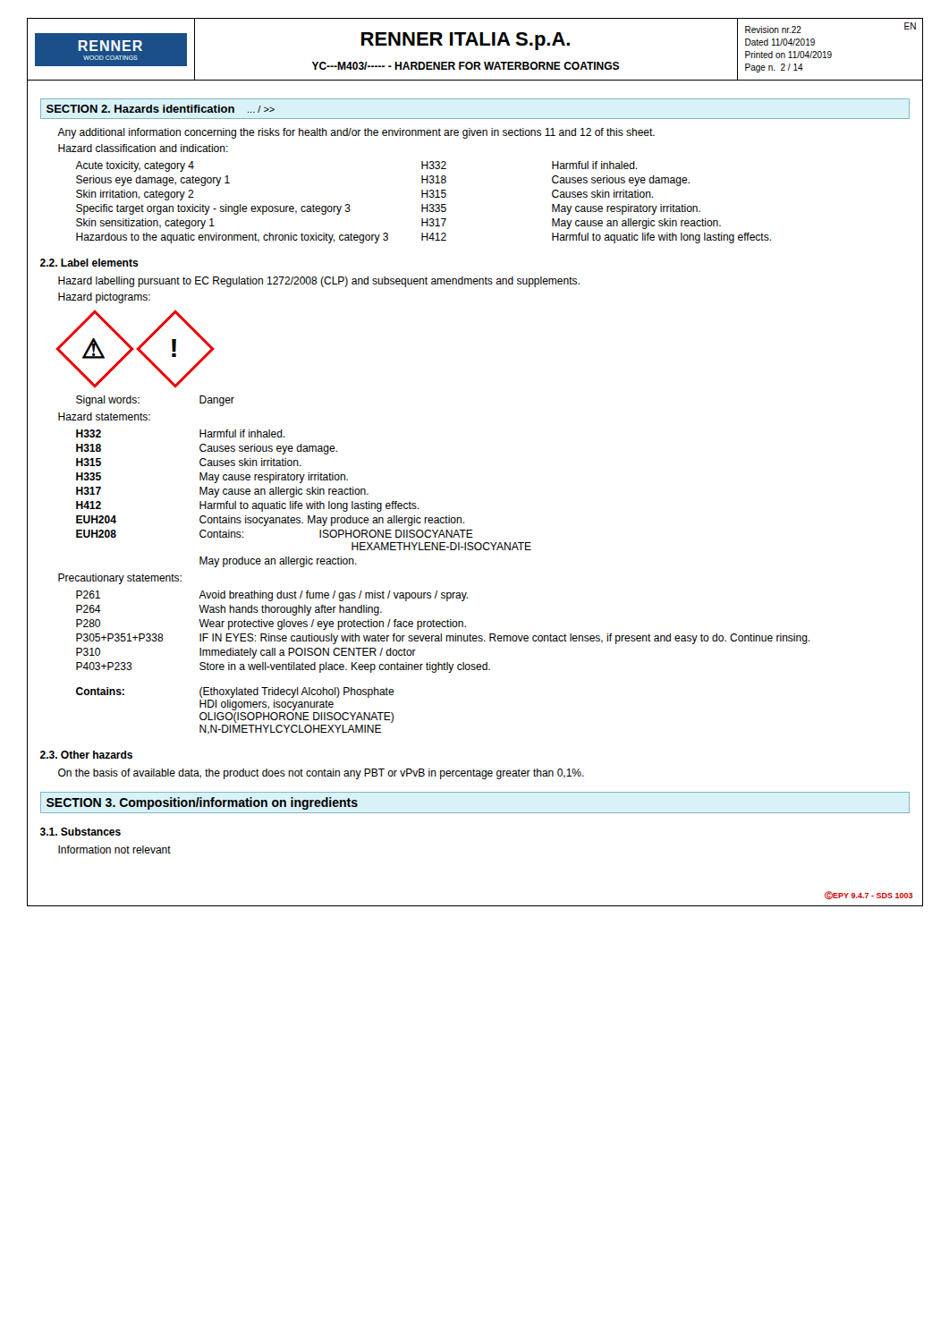RENNERWOOD COATINGS
RENNER ITALIA S.p.A.
YC---M403/----- - HARDENER FOR WATERBORNE COATINGS
EN Revision nr.22
Dated 11/04/2019
Printed on 11/04/2019
Page n. 2 / 14
SECTION 2. Hazards identification ... / >>
Any additional information concerning the risks for health and/or the environment are given in sections 11 and 12 of this sheet.
Hazard classification and indication:
| Acute toxicity, category 4 | H332 | Harmful if inhaled. |
| Serious eye damage, category 1 | H318 | Causes serious eye damage. |
| Skin irritation, category 2 | H315 | Causes skin irritation. |
| Specific target organ toxicity - single exposure, category 3 | H335 | May cause respiratory irritation. |
| Skin sensitization, category 1 | H317 | May cause an allergic skin reaction. |
| Hazardous to the aquatic environment, chronic toxicity, category 3 | H412 | Harmful to aquatic life with long lasting effects. |
2.2. Label elements
Hazard labelling pursuant to EC Regulation 1272/2008 (CLP) and subsequent amendments and supplements.
Hazard pictograms:
⚠
!
| Signal words: | Danger |
Hazard statements:
| H332 | Harmful if inhaled. |
| H318 | Causes serious eye damage. |
| H315 | Causes skin irritation. |
| H335 | May cause respiratory irritation. |
| H317 | May cause an allergic skin reaction. |
| H412 | Harmful to aquatic life with long lasting effects. |
| EUH204 | Contains isocyanates. May produce an allergic reaction. |
| EUH208 | Contains: ISOPHORONE DIISOCYANATE HEXAMETHYLENE-DI-ISOCYANATE |
| | May produce an allergic reaction. |
Precautionary statements:
| P261 | Avoid breathing dust / fume / gas / mist / vapours / spray. |
| P264 | Wash hands thoroughly after handling. |
| P280 | Wear protective gloves / eye protection / face protection. |
| P305+P351+P338 | IF IN EYES: Rinse cautiously with water for several minutes. Remove contact lenses, if present and easy to do. Continue rinsing. |
| P310 | Immediately call a POISON CENTER / doctor |
| P403+P233 | Store in a well-ventilated place. Keep container tightly closed. |
| Contains: | (Ethoxylated Tridecyl Alcohol) Phosphate HDI oligomers, isocyanurate OLIGO(ISOPHORONE DIISOCYANATE) N,N-DIMETHYLCYCLOHEXYLAMINE |
2.3. Other hazards
On the basis of available data, the product does not contain any PBT or vPvB in percentage greater than 0,1%.
SECTION 3. Composition/information on ingredients
3.1. Substances
Information not relevant
ⒸEPY 9.4.7 - SDS 1003